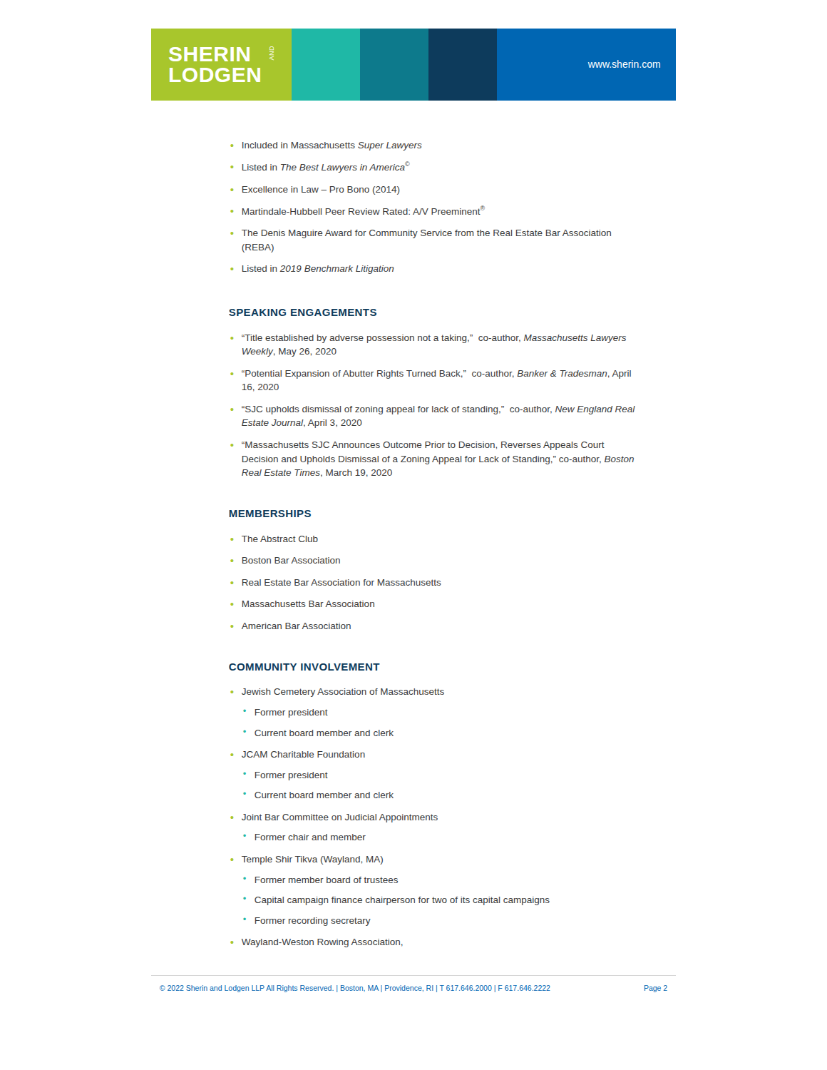SHERINAND
LODGEN
www.sherin.com
Included in Massachusetts Super Lawyers
Listed in The Best Lawyers in America©
Excellence in Law – Pro Bono (2014)
Martindale-Hubbell Peer Review Rated: A/V Preeminent®
The Denis Maguire Award for Community Service from the Real Estate Bar Association (REBA)
Listed in 2019 Benchmark Litigation
SPEAKING ENGAGEMENTS
“Title established by adverse possession not a taking,” co-author, Massachusetts Lawyers Weekly, May 26, 2020
“Potential Expansion of Abutter Rights Turned Back,” co-author, Banker & Tradesman, April 16, 2020
“SJC upholds dismissal of zoning appeal for lack of standing,” co-author, New England Real Estate Journal, April 3, 2020
“Massachusetts SJC Announces Outcome Prior to Decision, Reverses Appeals Court Decision and Upholds Dismissal of a Zoning Appeal for Lack of Standing,” co-author, Boston Real Estate Times, March 19, 2020
MEMBERSHIPS
The Abstract Club
Boston Bar Association
Real Estate Bar Association for Massachusetts
Massachusetts Bar Association
American Bar Association
COMMUNITY INVOLVEMENT
Jewish Cemetery Association of Massachusetts
Former president
Current board member and clerk
JCAM Charitable Foundation
Former president
Current board member and clerk
Joint Bar Committee on Judicial Appointments
Former chair and member
Temple Shir Tikva (Wayland, MA)
Former member board of trustees
Capital campaign finance chairperson for two of its capital campaigns
Former recording secretary
Wayland-Weston Rowing Association,
© 2022 Sherin and Lodgen LLP All Rights Reserved. | Boston, MA | Providence, RI | T 617.646.2000 | F 617.646.2222
Page 2